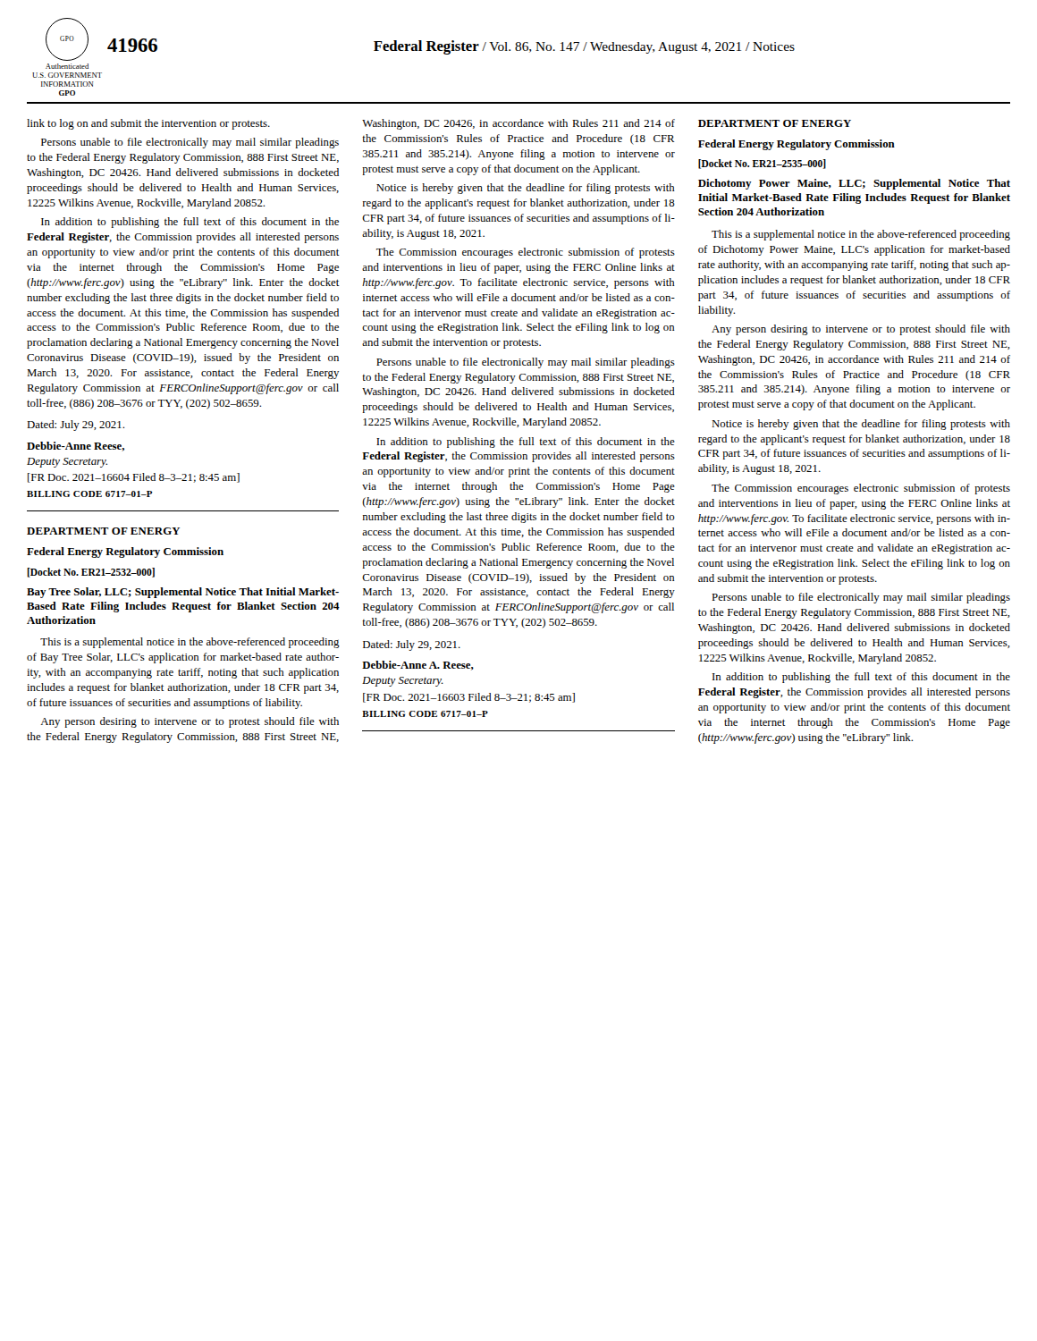GPO
Authenticated
U.S. GOVERNMENT
INFORMATION
GPO
41966
Federal Register / Vol. 86, No. 147 / Wednesday, August 4, 2021 / Notices
link to log on and submit the intervention or protests.
Persons unable to file electronically may mail similar pleadings to the Federal Energy Regulatory Commission, 888 First Street NE, Washington, DC 20426. Hand delivered submissions in docketed proceedings should be delivered to Health and Human Services, 12225 Wilkins Avenue, Rockville, Maryland 20852.
In addition to publishing the full text of this document in the Federal Register, the Commission provides all interested persons an opportunity to view and/or print the contents of this document via the internet through the Commission's Home Page (http://www.ferc.gov) using the ''eLibrary'' link. Enter the docket number excluding the last three digits in the docket number field to access the document. At this time, the Commission has suspended access to the Commission's Public Reference Room, due to the proclamation declaring a National Emergency concerning the Novel Coronavirus Disease (COVID–19), issued by the President on March 13, 2020. For assistance, contact the Federal Energy Regulatory Commission at FERCOnlineSupport@ferc.gov or call toll-free, (886) 208–3676 or TYY, (202) 502–8659.
Dated: July 29, 2021.
Debbie-Anne Reese,
Deputy Secretary.
[FR Doc. 2021–16604 Filed 8–3–21; 8:45 am]
BILLING CODE 6717–01–P
DEPARTMENT OF ENERGY
Federal Energy Regulatory Commission
[Docket No. ER21–2532–000]
Bay Tree Solar, LLC; Supplemental Notice That Initial Market-Based Rate Filing Includes Request for Blanket Section 204 Authorization
This is a supplemental notice in the above-referenced proceeding of Bay Tree Solar, LLC's application for market-based rate authority, with an accompanying rate tariff, noting that such application includes a request for blanket authorization, under 18 CFR part 34, of future issuances of securities and assumptions of liability.
Any person desiring to intervene or to protest should file with the Federal Energy Regulatory Commission, 888 First Street NE, Washington, DC 20426, in accordance with Rules 211 and 214 of the Commission's Rules of Practice and Procedure (18 CFR 385.211 and 385.214). Anyone filing a motion to intervene or protest must serve a copy of that document on the Applicant.
Notice is hereby given that the deadline for filing protests with regard to the applicant's request for blanket authorization, under 18 CFR part 34, of future issuances of securities and assumptions of liability, is August 18, 2021.
The Commission encourages electronic submission of protests and interventions in lieu of paper, using the FERC Online links at http://www.ferc.gov. To facilitate electronic service, persons with internet access who will eFile a document and/or be listed as a contact for an intervenor must create and validate an eRegistration account using the eRegistration link. Select the eFiling link to log on and submit the intervention or protests.
Persons unable to file electronically may mail similar pleadings to the Federal Energy Regulatory Commission, 888 First Street NE, Washington, DC 20426. Hand delivered submissions in docketed proceedings should be delivered to Health and Human Services, 12225 Wilkins Avenue, Rockville, Maryland 20852.
In addition to publishing the full text of this document in the Federal Register, the Commission provides all interested persons an opportunity to view and/or print the contents of this document via the internet through the Commission's Home Page (http://www.ferc.gov) using the ''eLibrary'' link. Enter the docket number excluding the last three digits in the docket number field to access the document. At this time, the Commission has suspended access to the Commission's Public Reference Room, due to the proclamation declaring a National Emergency concerning the Novel Coronavirus Disease (COVID–19), issued by the President on March 13, 2020. For assistance, contact the Federal Energy Regulatory Commission at FERCOnlineSupport@ferc.gov or call toll-free, (886) 208–3676 or TYY, (202) 502–8659.
Dated: July 29, 2021.
Debbie-Anne A. Reese,
Deputy Secretary.
[FR Doc. 2021–16603 Filed 8–3–21; 8:45 am]
BILLING CODE 6717–01–P
DEPARTMENT OF ENERGY
Federal Energy Regulatory Commission
[Docket No. ER21–2535–000]
Dichotomy Power Maine, LLC; Supplemental Notice That Initial Market-Based Rate Filing Includes Request for Blanket Section 204 Authorization
This is a supplemental notice in the above-referenced proceeding of Dichotomy Power Maine, LLC's application for market-based rate authority, with an accompanying rate tariff, noting that such application includes a request for blanket authorization, under 18 CFR part 34, of future issuances of securities and assumptions of liability.
Any person desiring to intervene or to protest should file with the Federal Energy Regulatory Commission, 888 First Street NE, Washington, DC 20426, in accordance with Rules 211 and 214 of the Commission's Rules of Practice and Procedure (18 CFR 385.211 and 385.214). Anyone filing a motion to intervene or protest must serve a copy of that document on the Applicant.
Notice is hereby given that the deadline for filing protests with regard to the applicant's request for blanket authorization, under 18 CFR part 34, of future issuances of securities and assumptions of liability, is August 18, 2021.
The Commission encourages electronic submission of protests and interventions in lieu of paper, using the FERC Online links at http://www.ferc.gov. To facilitate electronic service, persons with internet access who will eFile a document and/or be listed as a contact for an intervenor must create and validate an eRegistration account using the eRegistration link. Select the eFiling link to log on and submit the intervention or protests.
Persons unable to file electronically may mail similar pleadings to the Federal Energy Regulatory Commission, 888 First Street NE, Washington, DC 20426. Hand delivered submissions in docketed proceedings should be delivered to Health and Human Services, 12225 Wilkins Avenue, Rockville, Maryland 20852.
In addition to publishing the full text of this document in the Federal Register, the Commission provides all interested persons an opportunity to view and/or print the contents of this document via the internet through the Commission's Home Page (http://www.ferc.gov) using the ''eLibrary'' link.